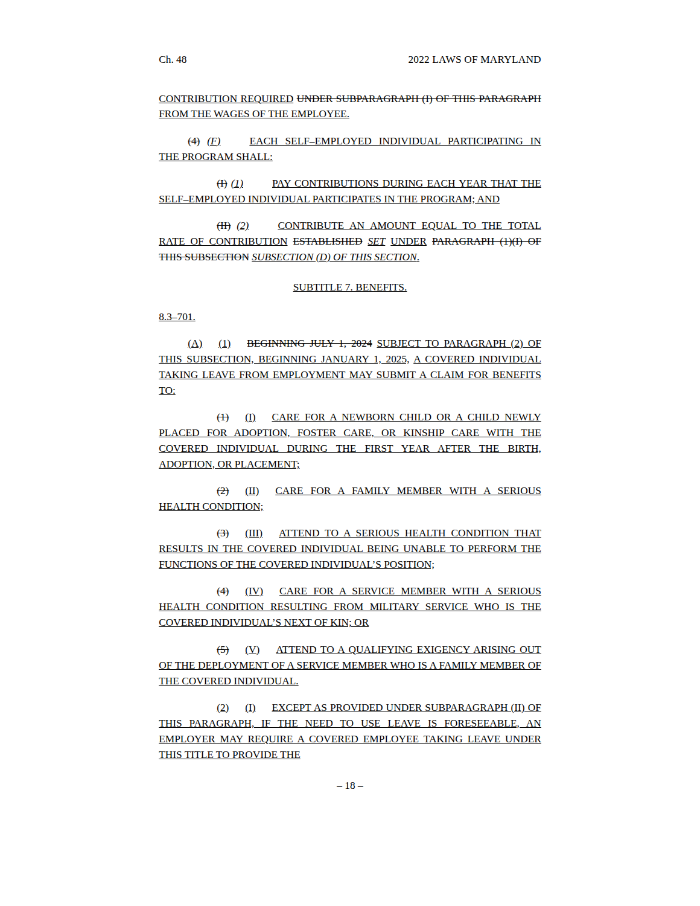Ch. 48 2022 LAWS OF MARYLAND
Contribution required under subparagraph (i) of this paragraph from the wages of the employee.
(4) (f) Each self–employed individual participating in the Program shall:
(i) (1) Pay contributions during each year that the self–employed individual participates in the Program; and
(ii) (2) Contribute an amount equal to the total rate of contribution established set under paragraph (1)(i) of this subsection subsection (d) of this section.
Subtitle 7. Benefits.
8.3–701.
(A) (1) Beginning July 1, 2024 Subject to paragraph (2) of this subsection, beginning January 1, 2025, a covered individual taking leave from employment may submit a claim for benefits to:
(1) (I) Care for a newborn child or a child newly placed for adoption, foster care, or kinship care with the covered individual during the first year after the birth, adoption, or placement;
(2) (II) Care for a family member with a serious health condition;
(3) (III) Attend to a serious health condition that results in the covered individual being unable to perform the functions of the covered individual’s position;
(4) (IV) Care for a service member with a serious health condition resulting from military service who is the covered individual’s next of kin; or
(5) (V) Attend to a qualifying exigency arising out of the deployment of a service member who is a family member of the covered individual.
(2) (I) Except as provided under subparagraph (ii) of this paragraph, if the need to use leave is foreseeable, an employer may require a covered employee taking leave under this title to provide the
– 18 –